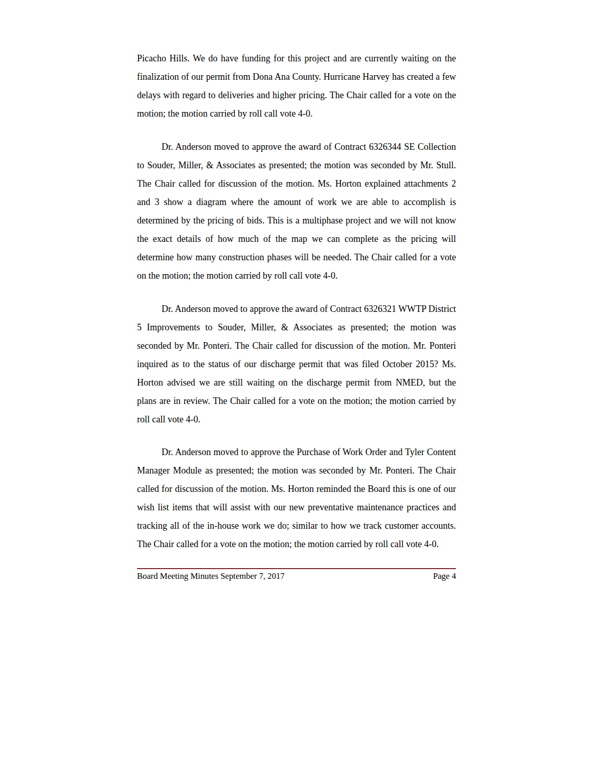Picacho Hills. We do have funding for this project and are currently waiting on the finalization of our permit from Dona Ana County. Hurricane Harvey has created a few delays with regard to deliveries and higher pricing. The Chair called for a vote on the motion; the motion carried by roll call vote 4-0.
Dr. Anderson moved to approve the award of Contract 6326344 SE Collection to Souder, Miller, & Associates as presented; the motion was seconded by Mr. Stull. The Chair called for discussion of the motion. Ms. Horton explained attachments 2 and 3 show a diagram where the amount of work we are able to accomplish is determined by the pricing of bids. This is a multiphase project and we will not know the exact details of how much of the map we can complete as the pricing will determine how many construction phases will be needed. The Chair called for a vote on the motion; the motion carried by roll call vote 4-0.
Dr. Anderson moved to approve the award of Contract 6326321 WWTP District 5 Improvements to Souder, Miller, & Associates as presented; the motion was seconded by Mr. Ponteri. The Chair called for discussion of the motion. Mr. Ponteri inquired as to the status of our discharge permit that was filed October 2015? Ms. Horton advised we are still waiting on the discharge permit from NMED, but the plans are in review. The Chair called for a vote on the motion; the motion carried by roll call vote 4-0.
Dr. Anderson moved to approve the Purchase of Work Order and Tyler Content Manager Module as presented; the motion was seconded by Mr. Ponteri. The Chair called for discussion of the motion. Ms. Horton reminded the Board this is one of our wish list items that will assist with our new preventative maintenance practices and tracking all of the in-house work we do; similar to how we track customer accounts. The Chair called for a vote on the motion; the motion carried by roll call vote 4-0.
Board Meeting Minutes September 7, 2017
Page 4